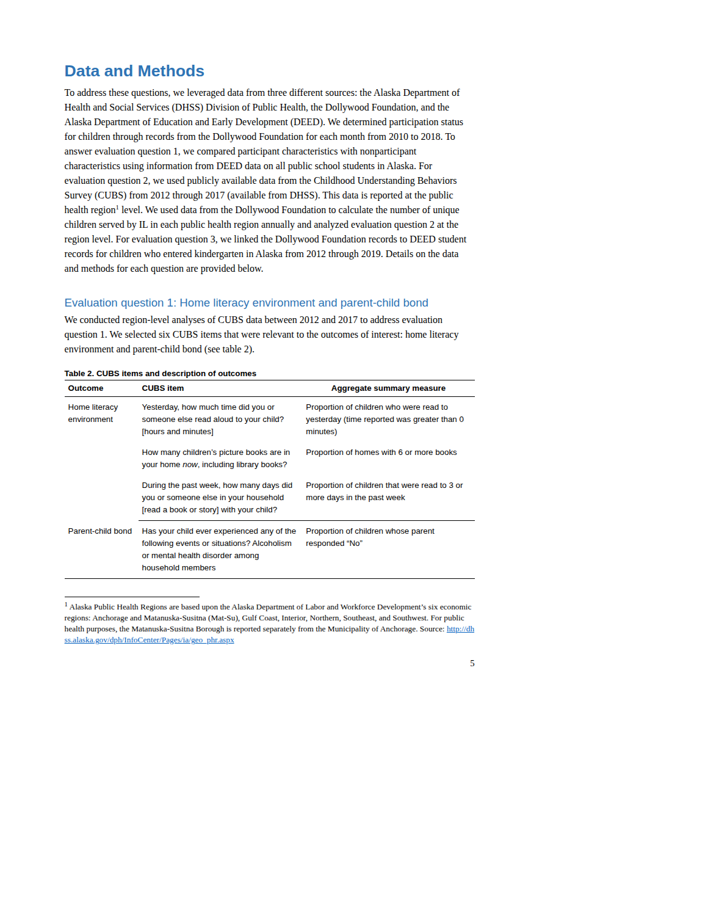Data and Methods
To address these questions, we leveraged data from three different sources: the Alaska Department of Health and Social Services (DHSS) Division of Public Health, the Dollywood Foundation, and the Alaska Department of Education and Early Development (DEED). We determined participation status for children through records from the Dollywood Foundation for each month from 2010 to 2018. To answer evaluation question 1, we compared participant characteristics with nonparticipant characteristics using information from DEED data on all public school students in Alaska. For evaluation question 2, we used publicly available data from the Childhood Understanding Behaviors Survey (CUBS) from 2012 through 2017 (available from DHSS). This data is reported at the public health region1 level. We used data from the Dollywood Foundation to calculate the number of unique children served by IL in each public health region annually and analyzed evaluation question 2 at the region level. For evaluation question 3, we linked the Dollywood Foundation records to DEED student records for children who entered kindergarten in Alaska from 2012 through 2019. Details on the data and methods for each question are provided below.
Evaluation question 1: Home literacy environment and parent-child bond
We conducted region-level analyses of CUBS data between 2012 and 2017 to address evaluation question 1. We selected six CUBS items that were relevant to the outcomes of interest: home literacy environment and parent-child bond (see table 2).
Table 2. CUBS items and description of outcomes
| Outcome | CUBS item | Aggregate summary measure |
| --- | --- | --- |
| Home literacy environment | Yesterday, how much time did you or someone else read aloud to your child? [hours and minutes] | Proportion of children who were read to yesterday (time reported was greater than 0 minutes) |
| How many children’s picture books are in your home now , including library books? | Proportion of homes with 6 or more books |
| During the past week, how many days did you or someone else in your household [read a book or story] with your child? | Proportion of children that were read to 3 or more days in the past week |
| Parent-child bond | Has your child ever experienced any of the following events or situations? Alcoholism or mental health disorder among household members | Proportion of children whose parent responded “No” |
1 Alaska Public Health Regions are based upon the Alaska Department of Labor and Workforce Development’s six economic regions: Anchorage and Matanuska-Susitna (Mat-Su), Gulf Coast, Interior, Northern, Southeast, and Southwest. For public health purposes, the Matanuska-Susitna Borough is reported separately from the Municipality of Anchorage. Source: http://dhss.alaska.gov/dph/InfoCenter/Pages/ia/geo_phr.aspx
5